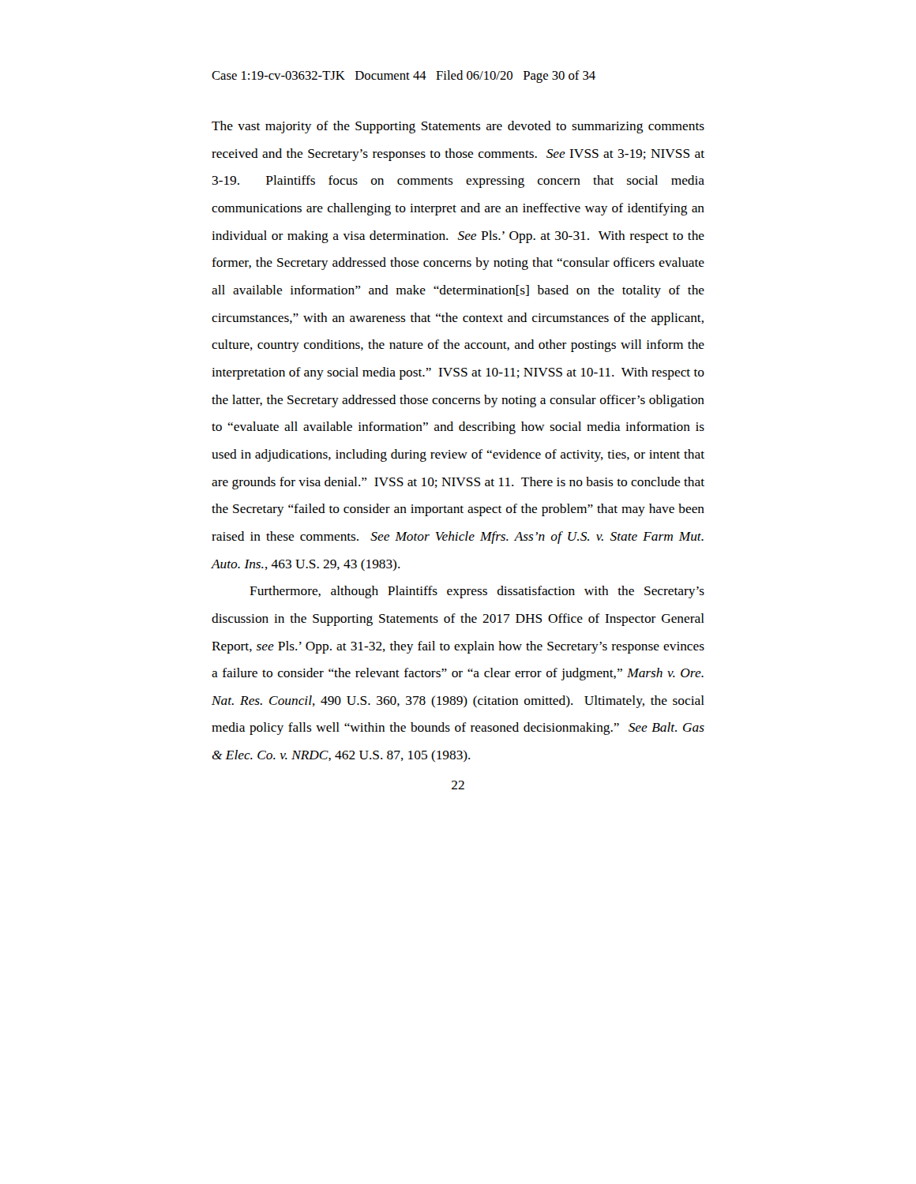Case 1:19-cv-03632-TJK Document 44 Filed 06/10/20 Page 30 of 34
The vast majority of the Supporting Statements are devoted to summarizing comments received and the Secretary’s responses to those comments. See IVSS at 3-19; NIVSS at 3-19. Plaintiffs focus on comments expressing concern that social media communications are challenging to interpret and are an ineffective way of identifying an individual or making a visa determination. See Pls.’ Opp. at 30-31. With respect to the former, the Secretary addressed those concerns by noting that “consular officers evaluate all available information” and make “determination[s] based on the totality of the circumstances,” with an awareness that “the context and circumstances of the applicant, culture, country conditions, the nature of the account, and other postings will inform the interpretation of any social media post.” IVSS at 10-11; NIVSS at 10-11. With respect to the latter, the Secretary addressed those concerns by noting a consular officer’s obligation to “evaluate all available information” and describing how social media information is used in adjudications, including during review of “evidence of activity, ties, or intent that are grounds for visa denial.” IVSS at 10; NIVSS at 11. There is no basis to conclude that the Secretary “failed to consider an important aspect of the problem” that may have been raised in these comments. See Motor Vehicle Mfrs. Ass’n of U.S. v. State Farm Mut. Auto. Ins., 463 U.S. 29, 43 (1983).
Furthermore, although Plaintiffs express dissatisfaction with the Secretary’s discussion in the Supporting Statements of the 2017 DHS Office of Inspector General Report, see Pls.’ Opp. at 31-32, they fail to explain how the Secretary’s response evinces a failure to consider “the relevant factors” or “a clear error of judgment,” Marsh v. Ore. Nat. Res. Council, 490 U.S. 360, 378 (1989) (citation omitted). Ultimately, the social media policy falls well “within the bounds of reasoned decisionmaking.” See Balt. Gas & Elec. Co. v. NRDC, 462 U.S. 87, 105 (1983).
22